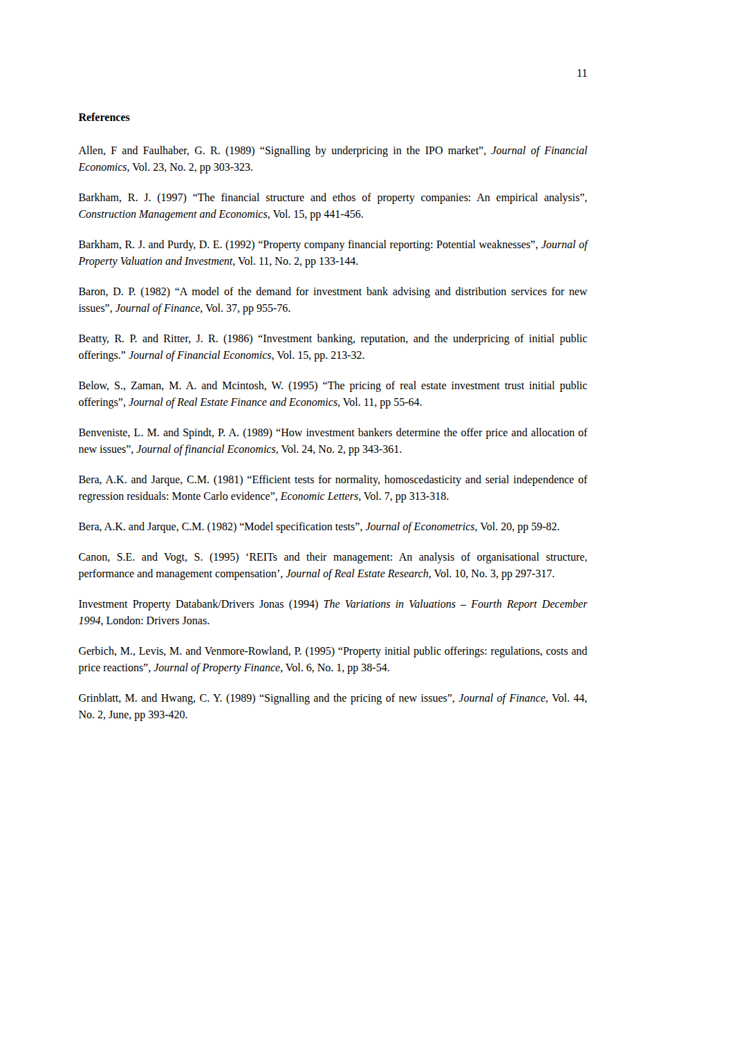11
References
Allen, F and Faulhaber, G. R. (1989) “Signalling by underpricing in the IPO market”, Journal of Financial Economics, Vol. 23, No. 2, pp 303-323.
Barkham, R. J. (1997) “The financial structure and ethos of property companies: An empirical analysis”, Construction Management and Economics, Vol. 15, pp 441-456.
Barkham, R. J. and Purdy, D. E. (1992) “Property company financial reporting: Potential weaknesses”, Journal of Property Valuation and Investment, Vol. 11, No. 2, pp 133-144.
Baron, D. P. (1982) “A model of the demand for investment bank advising and distribution services for new issues”, Journal of Finance, Vol. 37, pp 955-76.
Beatty, R. P. and Ritter, J. R. (1986) “Investment banking, reputation, and the underpricing of initial public offerings.” Journal of Financial Economics, Vol. 15, pp. 213-32.
Below, S., Zaman, M. A. and Mcintosh, W. (1995) “The pricing of real estate investment trust initial public offerings”, Journal of Real Estate Finance and Economics, Vol. 11, pp 55-64.
Benveniste, L. M. and Spindt, P. A. (1989) “How investment bankers determine the offer price and allocation of new issues”, Journal of financial Economics, Vol. 24, No. 2, pp 343-361.
Bera, A.K. and Jarque, C.M. (1981) “Efficient tests for normality, homoscedasticity and serial independence of regression residuals: Monte Carlo evidence”, Economic Letters, Vol. 7, pp 313-318.
Bera, A.K. and Jarque, C.M. (1982) “Model specification tests”, Journal of Econometrics, Vol. 20, pp 59-82.
Canon, S.E. and Vogt, S. (1995) ‘REITs and their management: An analysis of organisational structure, performance and management compensation’, Journal of Real Estate Research, Vol. 10, No. 3, pp 297-317.
Investment Property Databank/Drivers Jonas (1994) The Variations in Valuations – Fourth Report December 1994, London: Drivers Jonas.
Gerbich, M., Levis, M. and Venmore-Rowland, P. (1995) “Property initial public offerings: regulations, costs and price reactions”, Journal of Property Finance, Vol. 6, No. 1, pp 38-54.
Grinblatt, M. and Hwang, C. Y. (1989) “Signalling and the pricing of new issues”, Journal of Finance, Vol. 44, No. 2, June, pp 393-420.